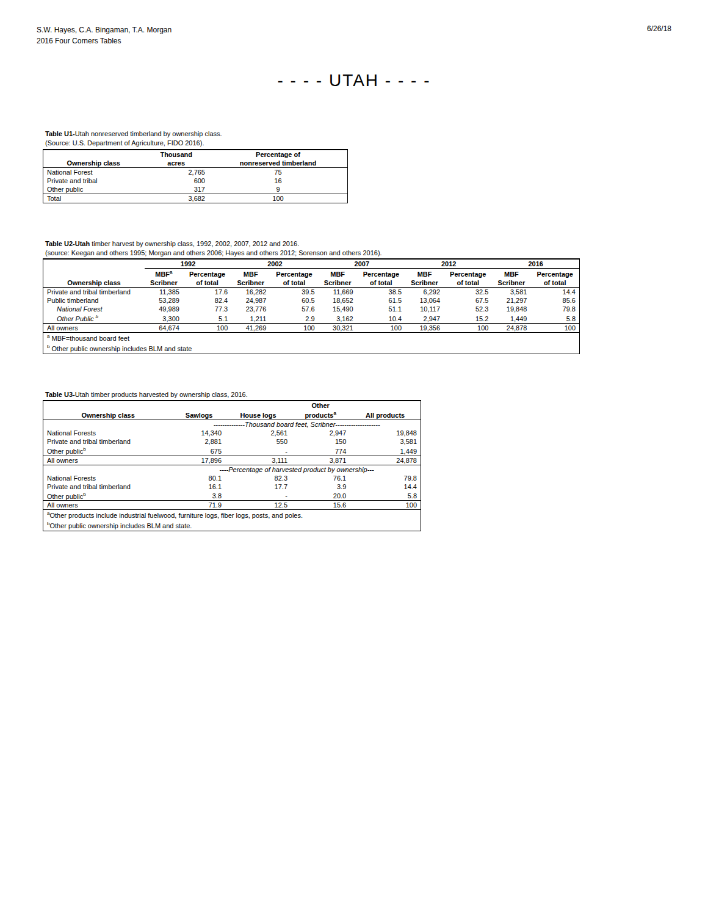S.W. Hayes, C.A. Bingaman, T.A. Morgan
2016 Four Corners Tables
6/26/18
- - - - UTAH - - - -
Table U1- Utah nonreserved timberland by ownership class. (Source: U.S. Department of Agriculture, FIDO 2016).
| | Thousand | Percentage of |
| --- | --- | --- |
| Ownership class | acres | nonreserved timberland |
| National Forest | 2,765 | 75 |
| Private and tribal | 600 | 16 |
| Other public | 317 | 9 |
| Total | 3,682 | 100 |
Table U2-Utah timber harvest by ownership class, 1992, 2002, 2007, 2012 and 2016. (source: Keegan and others 1995; Morgan and others 2006; Hayes and others 2012; Sorenson and others 2016).
| | 1992 | 2002 | 2007 | 2012 | 2016 |
| --- | --- | --- | --- | --- | --- |
| | MBF a | Percentage | MBF | Percentage | MBF | Percentage | MBF | Percentage | MBF | Percentage |
| Ownership class | Scribner | of total | Scribner | of total | Scribner | of total | Scribner | of total | Scribner | of total |
| Private and tribal timberland | 11,385 | 17.6 | 16,282 | 39.5 | 11,669 | 38.5 | 6,292 | 32.5 | 3,581 | 14.4 |
| Public timberland | 53,289 | 82.4 | 24,987 | 60.5 | 18,652 | 61.5 | 13,064 | 67.5 | 21,297 | 85.6 |
| National Forest | 49,989 | 77.3 | 23,776 | 57.6 | 15,490 | 51.1 | 10,117 | 52.3 | 19,848 | 79.8 |
| Other Public b | 3,300 | 5.1 | 1,211 | 2.9 | 3,162 | 10.4 | 2,947 | 15.2 | 1,449 | 5.8 |
| All owners | 64,674 | 100 | 41,269 | 100 | 30,321 | 100 | 19,356 | 100 | 24,878 | 100 |
| a MBF=thousand board feet |
| b Other public ownership includes BLM and state |
Table U3- Utah timber products harvested by ownership class, 2016.
| | | | Other | |
| --- | --- | --- | --- | --- |
| Ownership class | Sawlogs | House logs | products a | All products |
| | --------------Thousand board feet, Scribner-------------------- |
| National Forests | 14,340 | 2,561 | 2,947 | 19,848 |
| Private and tribal timberland | 2,881 | 550 | 150 | 3,581 |
| Other public b | 675 | - | 774 | 1,449 |
| All owners | 17,896 | 3,111 | 3,871 | 24,878 |
| | ----Percentage of harvested product by ownership--- |
| National Forests | 80.1 | 82.3 | 76.1 | 79.8 |
| Private and tribal timberland | 16.1 | 17.7 | 3.9 | 14.4 |
| Other public b | 3.8 | - | 20.0 | 5.8 |
| All owners | 71.9 | 12.5 | 15.6 | 100 |
| a Other products include industrial fuelwood, furniture logs, fiber logs, posts, and poles. |
| b Other public ownership includes BLM and state. |